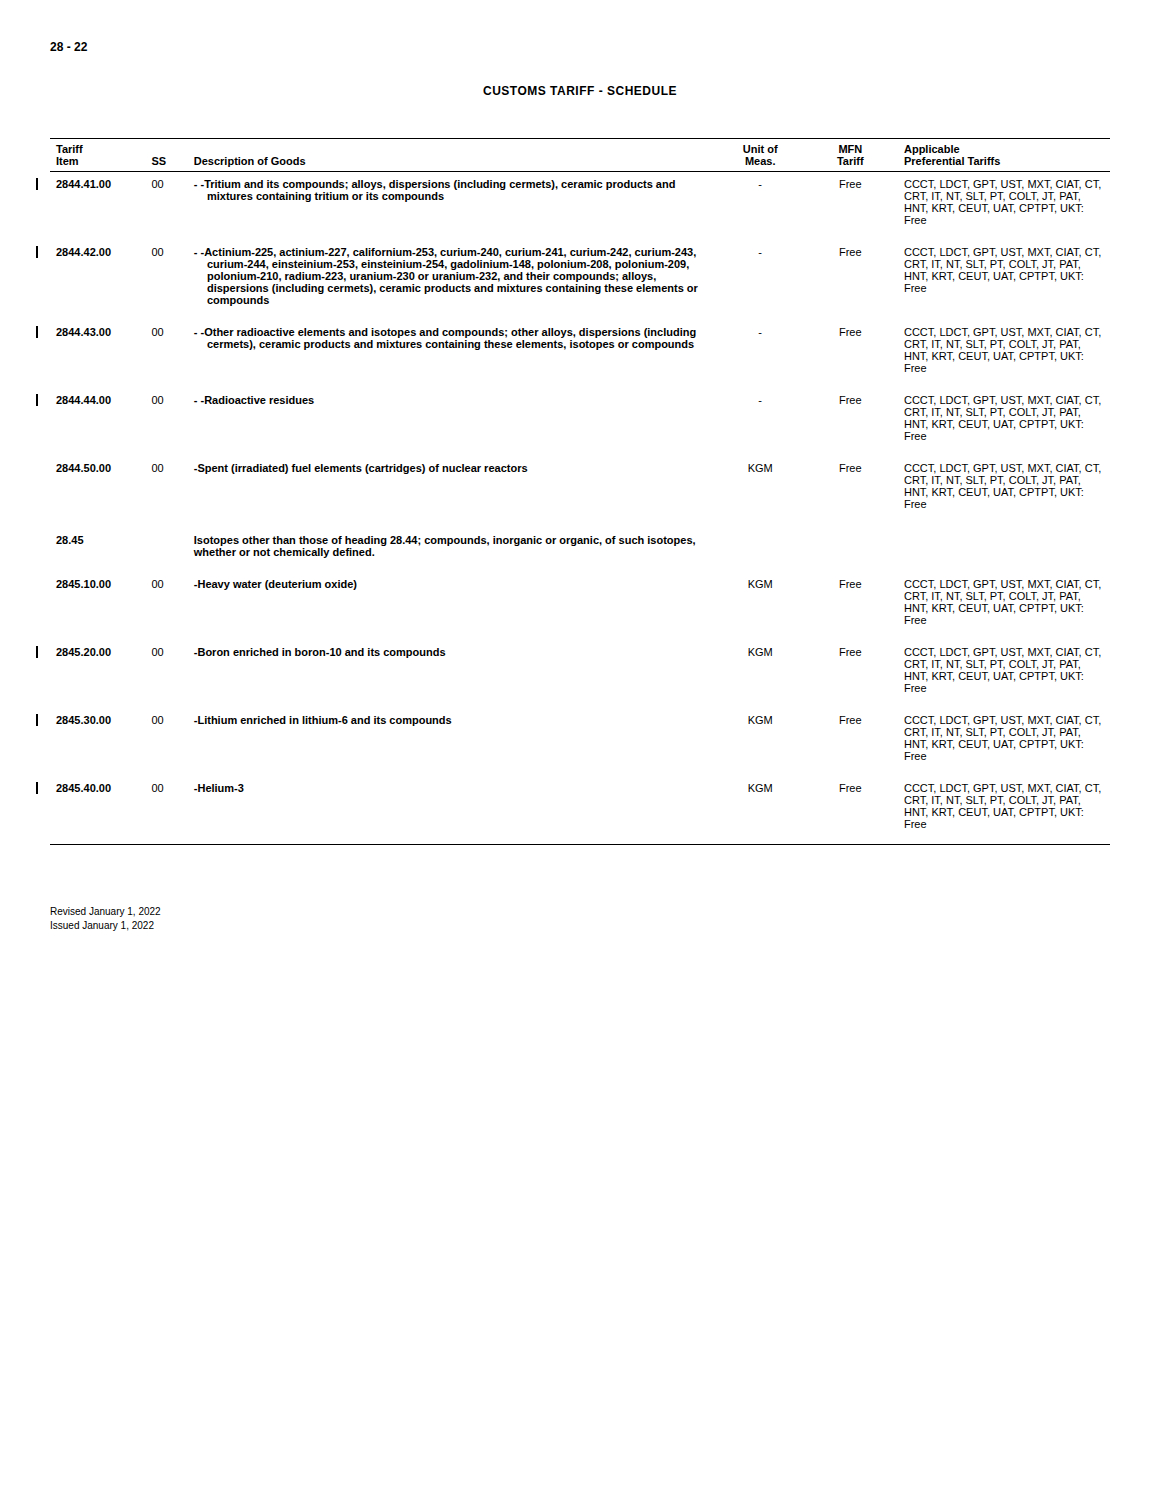28 - 22
CUSTOMS TARIFF - SCHEDULE
| Tariff Item | SS | Description of Goods | Unit of Meas. | MFN Tariff | Applicable Preferential Tariffs |
| --- | --- | --- | --- | --- | --- |
| 2844.41.00 | 00 | - -Tritium and its compounds; alloys, dispersions (including cermets), ceramic products and mixtures containing tritium or its compounds | - | Free | CCCT, LDCT, GPT, UST, MXT, CIAT, CT, CRT, IT, NT, SLT, PT, COLT, JT, PAT, HNT, KRT, CEUT, UAT, CPTPT, UKT: Free |
| 2844.42.00 | 00 | - -Actinium-225, actinium-227, californium-253, curium-240, curium-241, curium-242, curium-243, curium-244, einsteinium-253, einsteinium-254, gadolinium-148, polonium-208, polonium-209, polonium-210, radium-223, uranium-230 or uranium-232, and their compounds; alloys, dispersions (including cermets), ceramic products and mixtures containing these elements or compounds | - | Free | CCCT, LDCT, GPT, UST, MXT, CIAT, CT, CRT, IT, NT, SLT, PT, COLT, JT, PAT, HNT, KRT, CEUT, UAT, CPTPT, UKT: Free |
| 2844.43.00 | 00 | - -Other radioactive elements and isotopes and compounds; other alloys, dispersions (including cermets), ceramic products and mixtures containing these elements, isotopes or compounds | - | Free | CCCT, LDCT, GPT, UST, MXT, CIAT, CT, CRT, IT, NT, SLT, PT, COLT, JT, PAT, HNT, KRT, CEUT, UAT, CPTPT, UKT: Free |
| 2844.44.00 | 00 | - -Radioactive residues | - | Free | CCCT, LDCT, GPT, UST, MXT, CIAT, CT, CRT, IT, NT, SLT, PT, COLT, JT, PAT, HNT, KRT, CEUT, UAT, CPTPT, UKT: Free |
| 2844.50.00 | 00 | -Spent (irradiated) fuel elements (cartridges) of nuclear reactors | KGM | Free | CCCT, LDCT, GPT, UST, MXT, CIAT, CT, CRT, IT, NT, SLT, PT, COLT, JT, PAT, HNT, KRT, CEUT, UAT, CPTPT, UKT: Free |
| 28.45 | | Isotopes other than those of heading 28.44; compounds, inorganic or organic, of such isotopes, whether or not chemically defined. | | | |
| 2845.10.00 | 00 | -Heavy water (deuterium oxide) | KGM | Free | CCCT, LDCT, GPT, UST, MXT, CIAT, CT, CRT, IT, NT, SLT, PT, COLT, JT, PAT, HNT, KRT, CEUT, UAT, CPTPT, UKT: Free |
| 2845.20.00 | 00 | -Boron enriched in boron-10 and its compounds | KGM | Free | CCCT, LDCT, GPT, UST, MXT, CIAT, CT, CRT, IT, NT, SLT, PT, COLT, JT, PAT, HNT, KRT, CEUT, UAT, CPTPT, UKT: Free |
| 2845.30.00 | 00 | -Lithium enriched in lithium-6 and its compounds | KGM | Free | CCCT, LDCT, GPT, UST, MXT, CIAT, CT, CRT, IT, NT, SLT, PT, COLT, JT, PAT, HNT, KRT, CEUT, UAT, CPTPT, UKT: Free |
| 2845.40.00 | 00 | -Helium-3 | KGM | Free | CCCT, LDCT, GPT, UST, MXT, CIAT, CT, CRT, IT, NT, SLT, PT, COLT, JT, PAT, HNT, KRT, CEUT, UAT, CPTPT, UKT: Free |
Revised January 1, 2022
Issued January 1, 2022